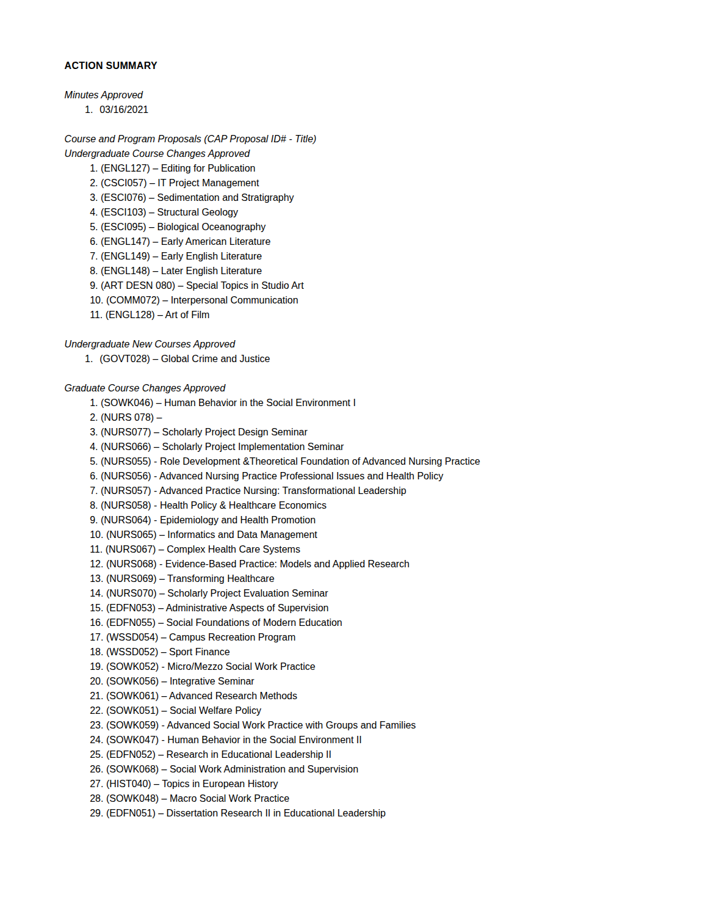ACTION SUMMARY
Minutes Approved
03/16/2021
Course and Program Proposals (CAP Proposal ID# - Title)
Undergraduate Course Changes Approved
1. (ENGL127) – Editing for Publication
2. (CSCI057) – IT Project Management
3. (ESCI076) – Sedimentation and Stratigraphy
4. (ESCI103) – Structural Geology
5. (ESCI095) – Biological Oceanography
6. (ENGL147) – Early American Literature
7. (ENGL149) – Early English Literature
8. (ENGL148) – Later English Literature
9. (ART DESN 080) – Special Topics in Studio Art
10. (COMM072) – Interpersonal Communication
11. (ENGL128) – Art of Film
Undergraduate New Courses Approved
(GOVT028) – Global Crime and Justice
Graduate Course Changes Approved
1. (SOWK046) – Human Behavior in the Social Environment I
2. (NURS 078) –
3. (NURS077) – Scholarly Project Design Seminar
4. (NURS066) – Scholarly Project Implementation Seminar
5. (NURS055) - Role Development &Theoretical Foundation of Advanced Nursing Practice
6. (NURS056) - Advanced Nursing Practice Professional Issues and Health Policy
7. (NURS057) - Advanced Practice Nursing: Transformational Leadership
8. (NURS058) - Health Policy & Healthcare Economics
9. (NURS064) - Epidemiology and Health Promotion
10. (NURS065) – Informatics and Data Management
11. (NURS067) – Complex Health Care Systems
12. (NURS068) - Evidence-Based Practice: Models and Applied Research
13. (NURS069) – Transforming Healthcare
14. (NURS070) – Scholarly Project Evaluation Seminar
15. (EDFN053) – Administrative Aspects of Supervision
16. (EDFN055) – Social Foundations of Modern Education
17. (WSSD054) – Campus Recreation Program
18. (WSSD052) – Sport Finance
19. (SOWK052) - Micro/Mezzo Social Work Practice
20. (SOWK056) – Integrative Seminar
21. (SOWK061) – Advanced Research Methods
22. (SOWK051) – Social Welfare Policy
23. (SOWK059) - Advanced Social Work Practice with Groups and Families
24. (SOWK047) - Human Behavior in the Social Environment II
25. (EDFN052) – Research in Educational Leadership II
26. (SOWK068) – Social Work Administration and Supervision
27. (HIST040) – Topics in European History
28. (SOWK048) – Macro Social Work Practice
29. (EDFN051) – Dissertation Research II in Educational Leadership